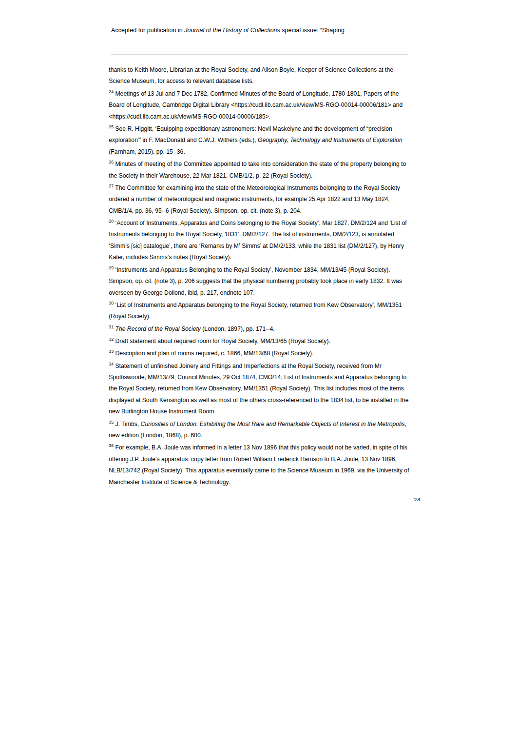Accepted for publication in Journal of the History of Collections special issue: “Shaping
thanks to Keith Moore, Librarian at the Royal Society, and Alison Boyle, Keeper of Science Collections at the Science Museum, for access to relevant database lists.
24 Meetings of 13 Jul and 7 Dec 1782, Confirmed Minutes of the Board of Longitude, 1780-1801, Papers of the Board of Longitude, Cambridge Digital Library <https://cudl.lib.cam.ac.uk/view/MS-RGO-00014-00006/181> and <https://cudl.lib.cam.ac.uk/view/MS-RGO-00014-00006/185>.
25 See R. Higgitt, ‘Equipping expeditionary astronomers: Nevil Maskelyne and the development of “precision exploration”’ in F. MacDonald and C.W.J. Withers (eds.), Geography, Technology and Instruments of Exploration (Farnham, 2015), pp. 15--36.
26 Minutes of meeting of the Committee appointed to take into consideration the state of the property belonging to the Society in their Warehouse, 22 Mar 1821, CMB/1/2, p. 22 (Royal Society).
27 The Committee for examining into the state of the Meteorological Instruments belonging to the Royal Society ordered a number of meteorological and magnetic instruments, for example 25 Apr 1822 and 13 May 1824, CMB/1/4, pp. 36, 95--6 (Royal Society). Simpson, op. cit. (note 3), p. 204.
28 ‘Account of Instruments, Apparatus and Coins belonging to the Royal Society’, Mar 1827, DM/2/124 and ‘List of Instruments belonging to the Royal Society, 1831’, DM/2/127. The list of instruments, DM/2/123, is annotated ‘Simm’s [sic] catalogue’, there are ‘Remarks by Mr Simms’ at DM/2/133, while the 1831 list (DM/2/127), by Henry Kater, includes Simms’s notes (Royal Society).
29 ‘Instruments and Apparatus Belonging to the Royal Society’, November 1834, MM/13/45 (Royal Society). Simpson, op. cit. (note 3), p. 206 suggests that the physical numbering probably took place in early 1832. It was overseen by George Dollond, ibid, p. 217, endnote 107.
30 ‘List of Instruments and Apparatus belonging to the Royal Society, returned from Kew Observatory’, MM/1351 (Royal Society).
31 The Record of the Royal Society (London, 1897), pp. 171--4.
32 Draft statement about required room for Royal Society, MM/13/65 (Royal Society).
33 Description and plan of rooms required, c. 1866, MM/13/68 (Royal Society).
34 Statement of unfinished Joinery and Fittings and Imperfections at the Royal Society, received from Mr Spottiswoode, MM/13/79; Council Minutes, 29 Oct 1874, CMO/14; List of Instruments and Apparatus belonging to the Royal Society, returned from Kew Observatory, MM/1351 (Royal Society). This list includes most of the items displayed at South Kensington as well as most of the others cross-referenced to the 1834 list, to be installed in the new Burlington House Instrument Room.
35 J. Timbs, Curiosities of London: Exhibiting the Most Rare and Remarkable Objects of Interest in the Metropolis, new edition (London, 1868), p. 600.
36 For example, B.A. Joule was informed in a letter 13 Nov 1896 that this policy would not be varied, in spite of his offering J.P. Joule’s apparatus: copy letter from Robert William Frederick Harrison to B.A. Joule, 13 Nov 1896, NLB/13/742 (Royal Society). This apparatus eventually came to the Science Museum in 1969, via the University of Manchester Institute of Science & Technology.
24